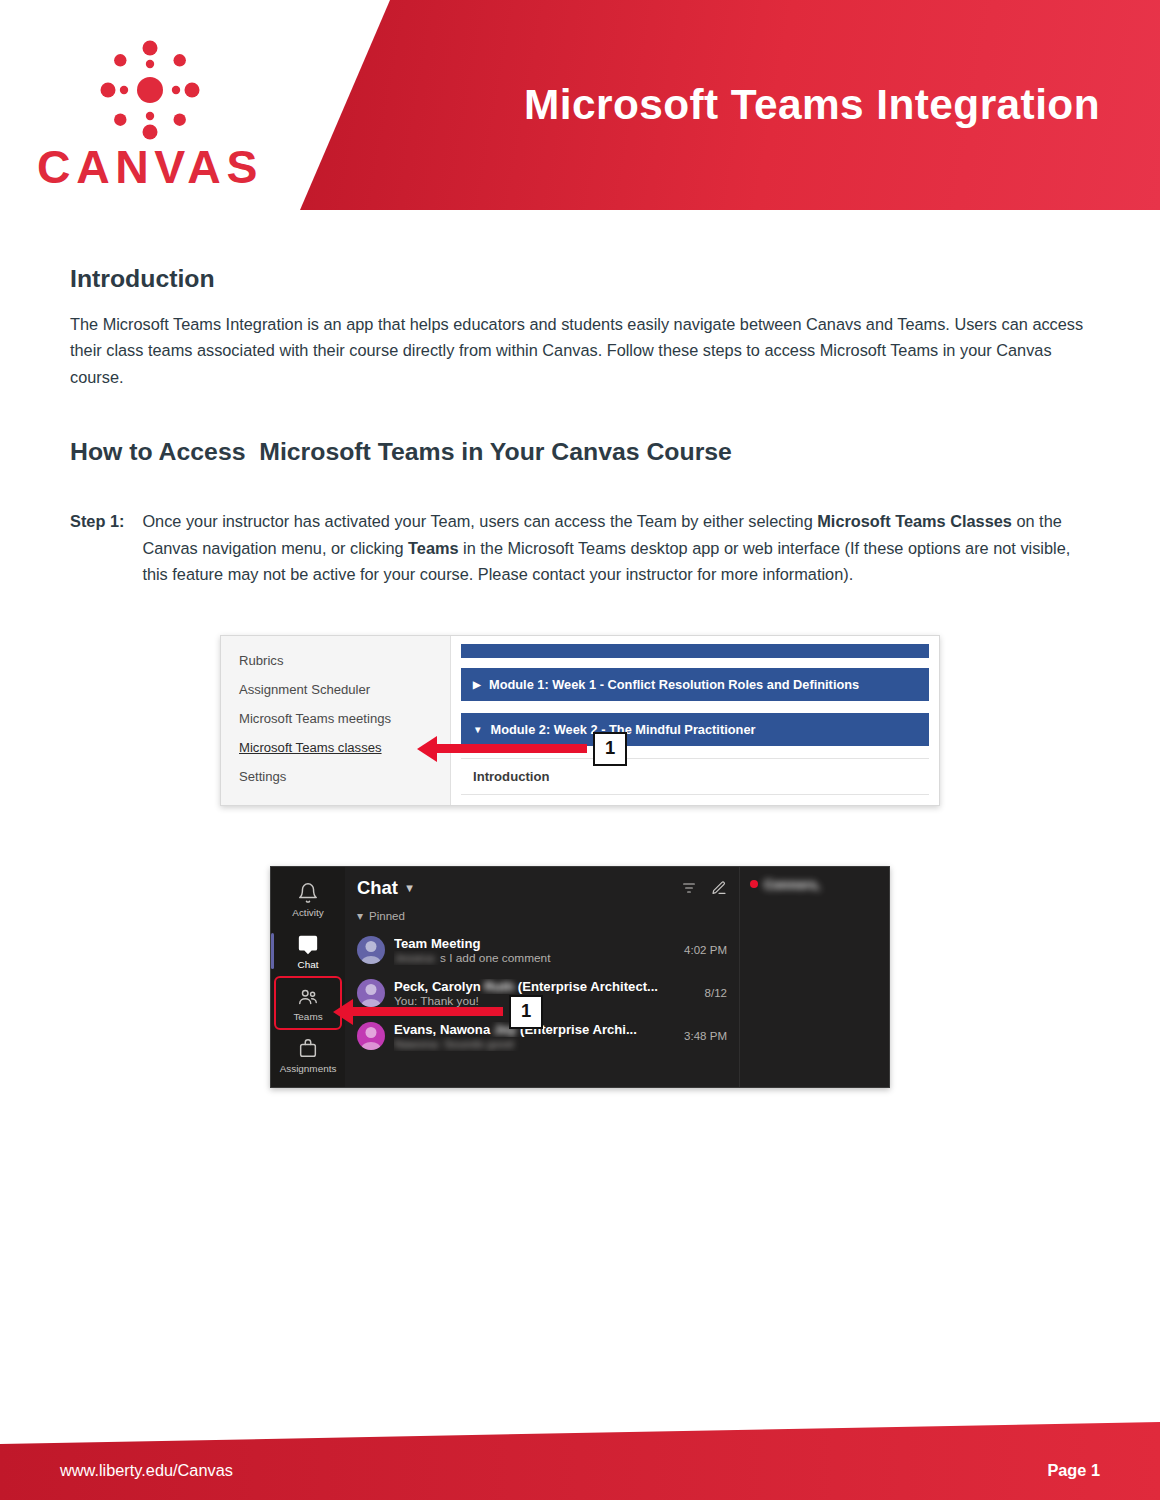CANVAS
Microsoft Teams Integration
Introduction
The Microsoft Teams Integration is an app that helps educators and students easily navigate between Canavs and Teams. Users can access their class teams associated with their course directly from within Canvas. Follow these steps to access Microsoft Teams in your Canvas course.
How to Access Microsoft Teams in Your Canvas Course
Step 1:
Once your instructor has activated your Team, users can access the Team by either selecting Microsoft Teams Classes on the Canvas navigation menu, or clicking Teams in the Microsoft Teams desktop app or web interface (If these options are not visible, this feature may not be active for your course. Please contact your instructor for more information).
Rubrics
Assignment Scheduler
Microsoft Teams meetings
Microsoft Teams classes
Settings
▶ Module 1: Week 1 - Conflict Resolution Roles and Definitions
▼ Module 2: Week 2 - The Mindful Practitioner
Introduction
1
Activity
Chat
Teams
Assignments
Chat ▼
▾ Pinned
Team Meeting
Jessica: s I add one comment
4:02 PM
Peck, Carolyn Ruth (Enterprise Architect...
You: Thank you!
8/12
Evans, Nawona Joy (Enterprise Archi...
Nawona: Sounds good
3:48 PM
Connors,
1
www.liberty.edu/Canvas Page 1